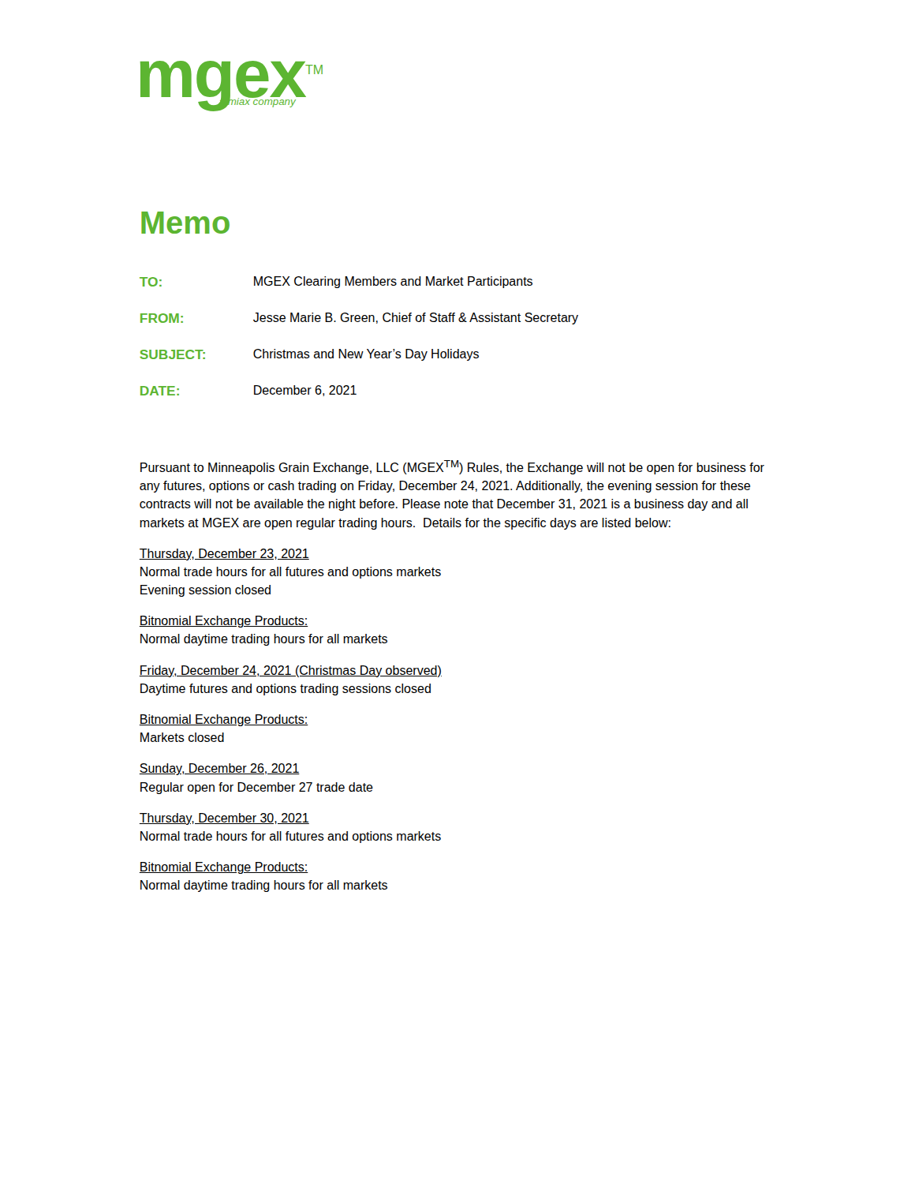mgexTM
a miax company
Memo
| TO: | MGEX Clearing Members and Market Participants |
| FROM: | Jesse Marie B. Green, Chief of Staff & Assistant Secretary |
| SUBJECT: | Christmas and New Year’s Day Holidays |
| DATE: | December 6, 2021 |
Pursuant to Minneapolis Grain Exchange, LLC (MGEXTM) Rules, the Exchange will not be open for business for any futures, options or cash trading on Friday, December 24, 2021. Additionally, the evening session for these contracts will not be available the night before. Please note that December 31, 2021 is a business day and all markets at MGEX are open regular trading hours. Details for the specific days are listed below:
Thursday, December 23, 2021
Normal trade hours for all futures and options markets
Evening session closed
Bitnomial Exchange Products:
Normal daytime trading hours for all markets
Friday, December 24, 2021 (Christmas Day observed)
Daytime futures and options trading sessions closed
Bitnomial Exchange Products:
Markets closed
Sunday, December 26, 2021
Regular open for December 27 trade date
Thursday, December 30, 2021
Normal trade hours for all futures and options markets
Bitnomial Exchange Products:
Normal daytime trading hours for all markets